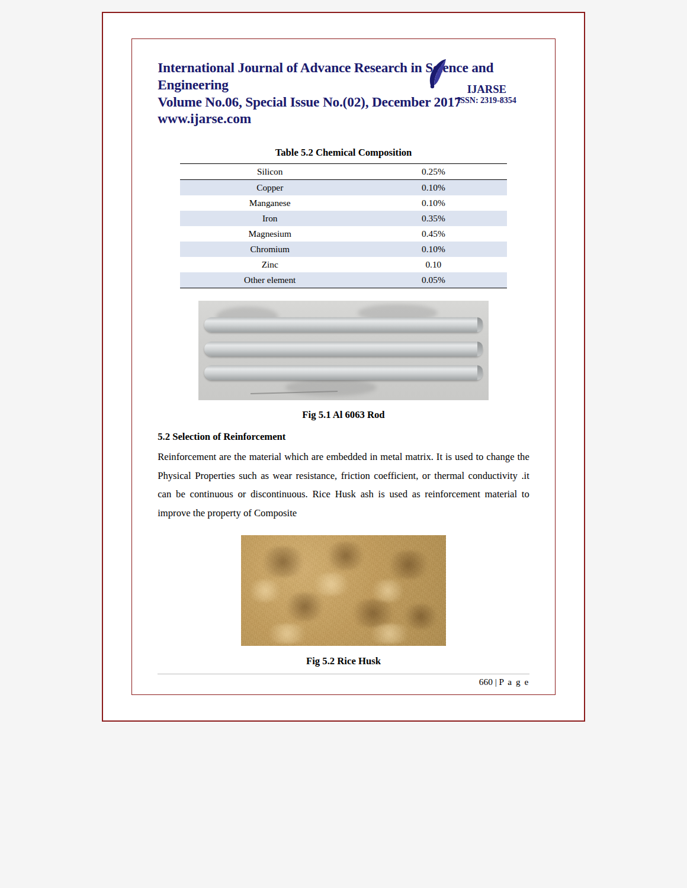International Journal of Advance Research in Science and EngineeringVolume No.06, Special Issue No.(02), December 2017
www.ijarse.com
IJARSE
ISSN: 2319-8354
Table 5.2 Chemical Composition
| Silicon | 0.25% |
| Copper | 0.10% |
| Manganese | 0.10% |
| Iron | 0.35% |
| Magnesium | 0.45% |
| Chromium | 0.10% |
| Zinc | 0.10 |
| Other element | 0.05% |
Fig 5.1 Al 6063 Rod
5.2 Selection of Reinforcement
Reinforcement are the material which are embedded in metal matrix. It is used to change the Physical Properties such as wear resistance, friction coefficient, or thermal conductivity .it can be continuous or discontinuous. Rice Husk ash is used as reinforcement material to improve the property of Composite
Fig 5.2 Rice Husk
660 | P a g e